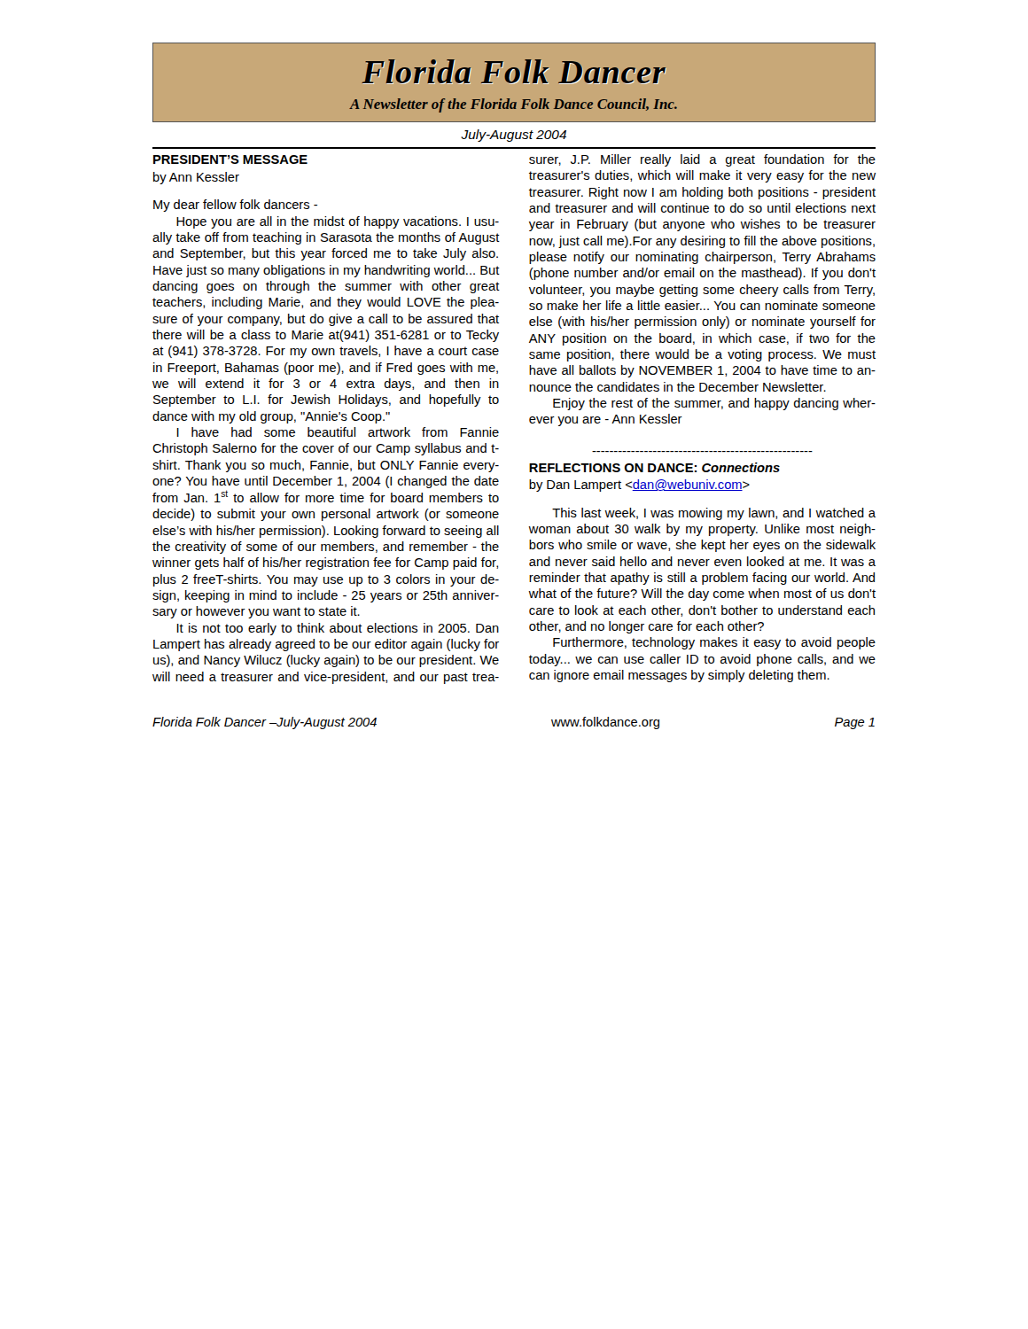Florida Folk Dancer
A Newsletter of the Florida Folk Dance Council, Inc.
July-August 2004
PRESIDENT’S MESSAGE
by Ann Kessler
My dear fellow folk dancers -
Hope you are all in the midst of happy vacations. I usually take off from teaching in Sarasota the months of August and September, but this year forced me to take July also. Have just so many obligations in my handwriting world... But dancing goes on through the summer with other great teachers, including Marie, and they would LOVE the pleasure of your company, but do give a call to be assured that there will be a class to Marie at(941) 351-6281 or to Tecky at (941) 378-3728. For my own travels, I have a court case in Freeport, Bahamas (poor me), and if Fred goes with me, we will extend it for 3 or 4 extra days, and then in September to L.I. for Jewish Holidays, and hopefully to dance with my old group, "Annie's Coop."
I have had some beautiful artwork from Fannie Christoph Salerno for the cover of our Camp syllabus and t-shirt. Thank you so much, Fannie, but ONLY Fannie everyone? You have until December 1, 2004 (I changed the date from Jan. 1st to allow for more time for board members to decide) to submit your own personal artwork (or someone else’s with his/her permission). Looking forward to seeing all the creativity of some of our members, and remember - the winner gets half of his/her registration fee for Camp paid for, plus 2 freeT-shirts. You may use up to 3 colors in your design, keeping in mind to include - 25 years or 25th anniversary or however you want to state it.
It is not too early to think about elections in 2005. Dan Lampert has already agreed to be our editor again (lucky for us), and Nancy Wilucz (lucky again) to be our president. We will need a treasurer and vice-president, and our past treasurer, J.P. Miller really laid a great foundation for the treasurer's duties, which will make it very easy for the new treasurer. Right now I am holding both positions - president and treasurer and will continue to do so until elections next year in February (but anyone who wishes to be treasurer now, just call me).For any desiring to fill the above positions, please notify our nominating chairperson, Terry Abrahams (phone number and/or email on the masthead). If you don't volunteer, you maybe getting some cheery calls from Terry, so make her life a little easier... You can nominate someone else (with his/her permission only) or nominate yourself for ANY position on the board, in which case, if two for the same position, there would be a voting process. We must have all ballots by NOVEMBER 1, 2004 to have time to announce the candidates in the December Newsletter.
Enjoy the rest of the summer, and happy dancing wherever you are - Ann Kessler
---------------------------------------------------
REFLECTIONS ON DANCE: Connections
by Dan Lampert <dan@webuniv.com>
This last week, I was mowing my lawn, and I watched a woman about 30 walk by my property. Unlike most neighbors who smile or wave, she kept her eyes on the sidewalk and never said hello and never even looked at me. It was a reminder that apathy is still a problem facing our world. And what of the future? Will the day come when most of us don't care to look at each other, don't bother to understand each other, and no longer care for each other?
Furthermore, technology makes it easy to avoid people today... we can use caller ID to avoid phone calls, and we can ignore email messages by simply deleting them.
Florida Folk Dancer –July-August 2004 www.folkdance.org Page 1